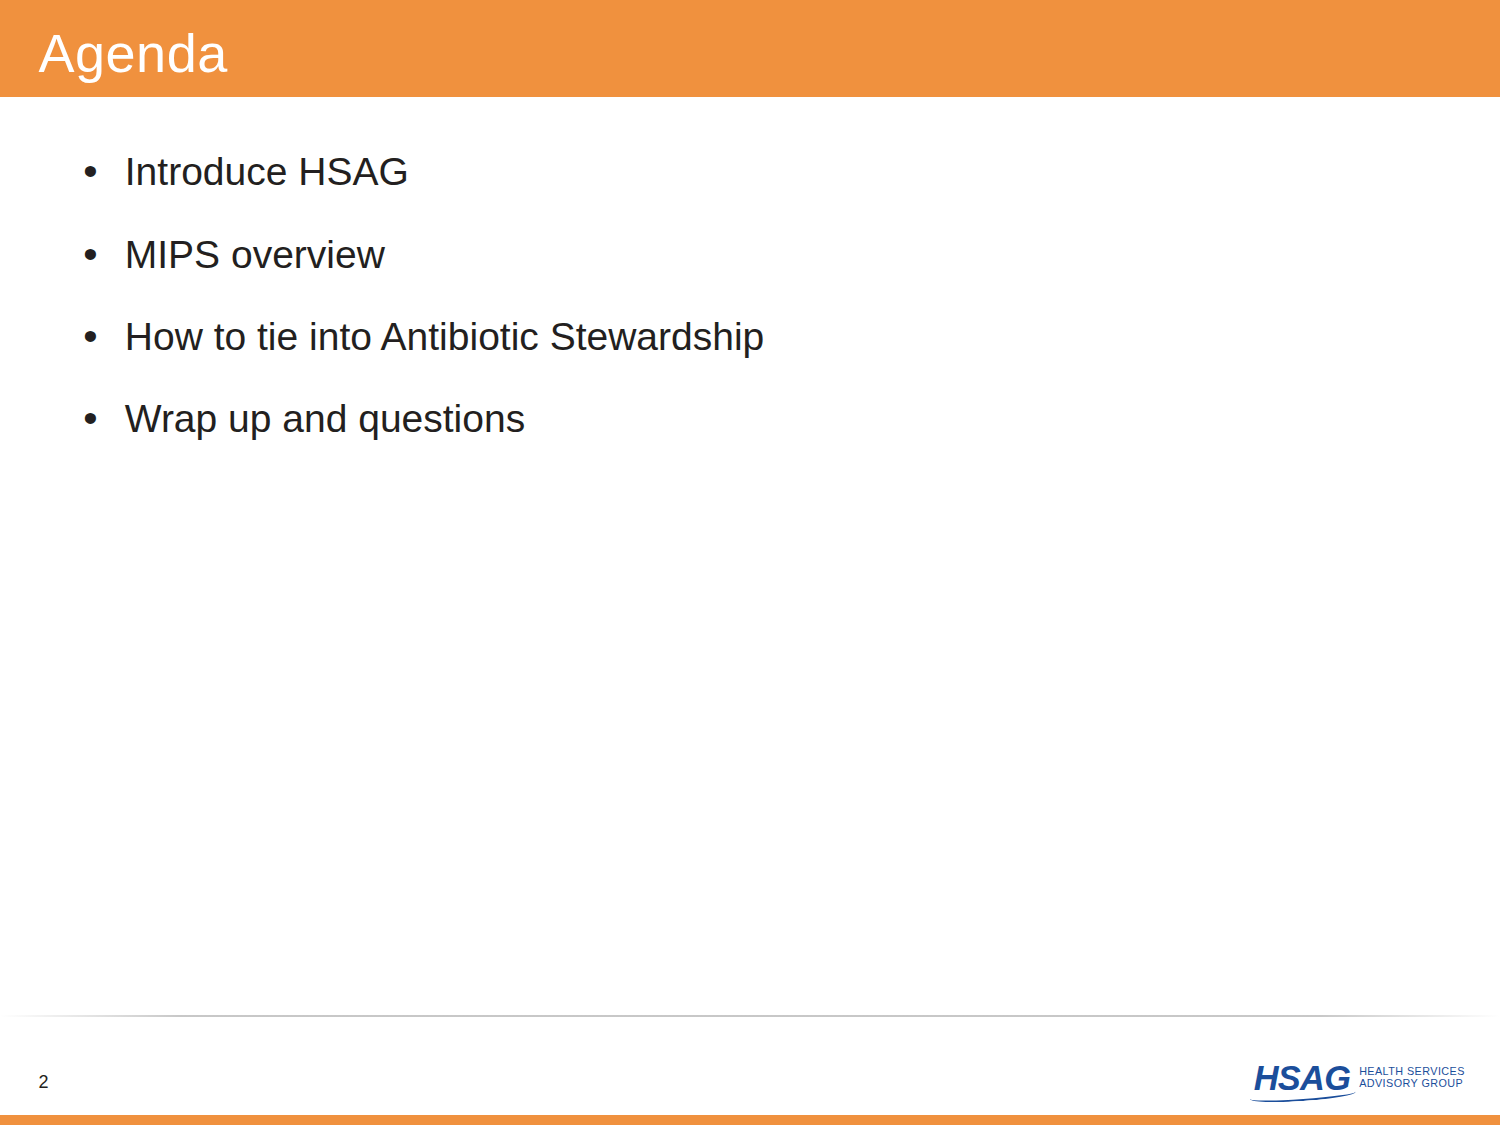Agenda
Introduce HSAG
MIPS overview
How to tie into Antibiotic Stewardship
Wrap up and questions
2
HSAG Health Services
Advisory Group